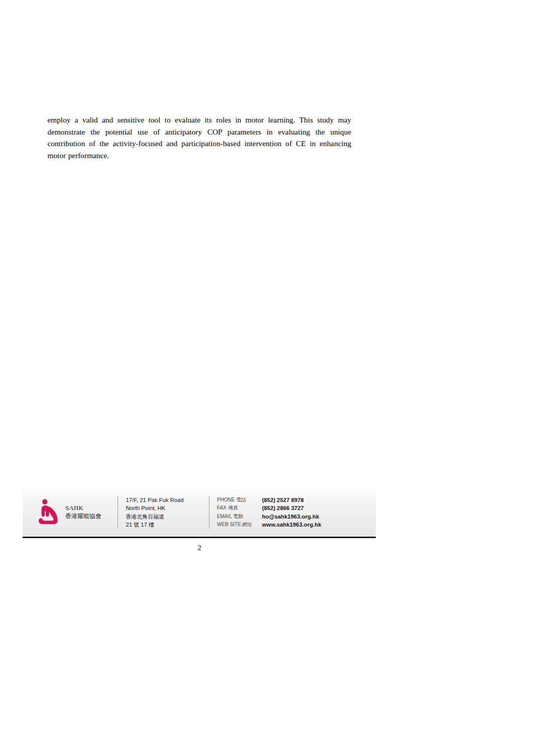employ a valid and sensitive tool to evaluate its roles in motor learning. This study may demonstrate the potential use of anticipatory COP parameters in evaluating the unique contribution of the activity-focused and participation-based intervention of CE in enhancing motor performance.
SAHK
香港耀能協會
17/F, 21 Pak Fuk Road
North Point, HK
香港北角百福道
21 號 17 樓
PHONE 電話
FAX 傳真
EMAIL 電郵
WEB SITE 網址
(852) 2527 8978
(852) 2866 3727
ho@sahk1963.org.hk
www.sahk1963.org.hk
2